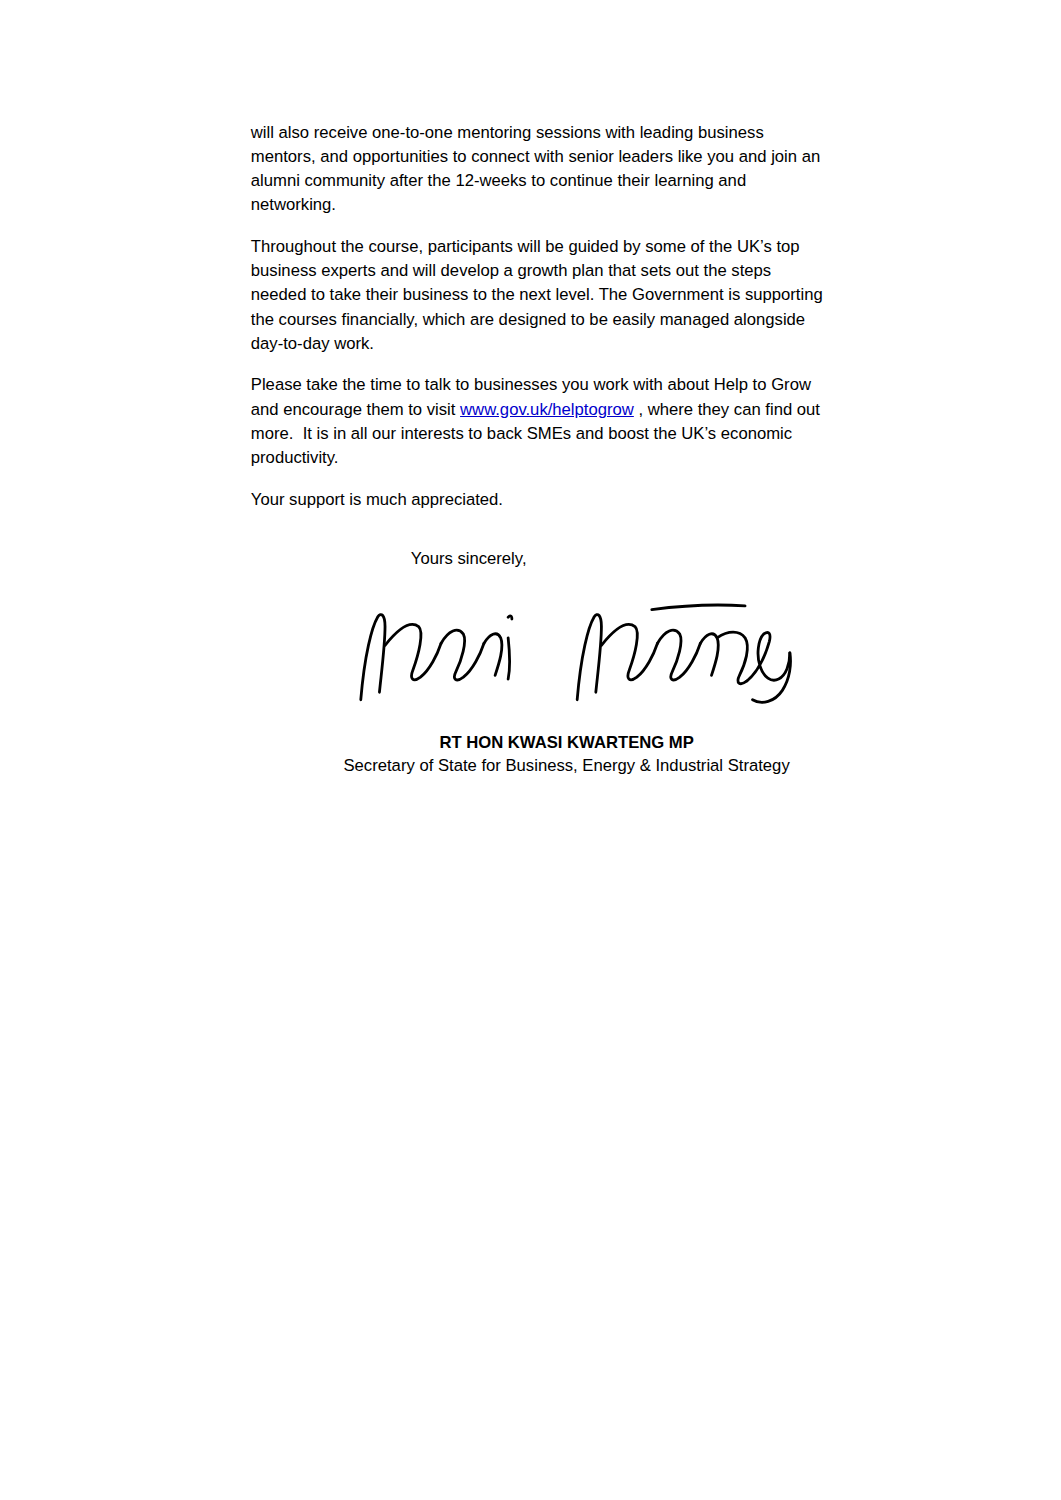will also receive one-to-one mentoring sessions with leading business mentors, and opportunities to connect with senior leaders like you and join an alumni community after the 12-weeks to continue their learning and networking.
Throughout the course, participants will be guided by some of the UK’s top business experts and will develop a growth plan that sets out the steps needed to take their business to the next level. The Government is supporting the courses financially, which are designed to be easily managed alongside day-to-day work.
Please take the time to talk to businesses you work with about Help to Grow and encourage them to visit www.gov.uk/helptogrow , where they can find out more. It is in all our interests to back SMEs and boost the UK’s economic productivity.
Your support is much appreciated.
Yours sincerely,
RT HON KWASI KWARTENG MP
Secretary of State for Business, Energy & Industrial Strategy